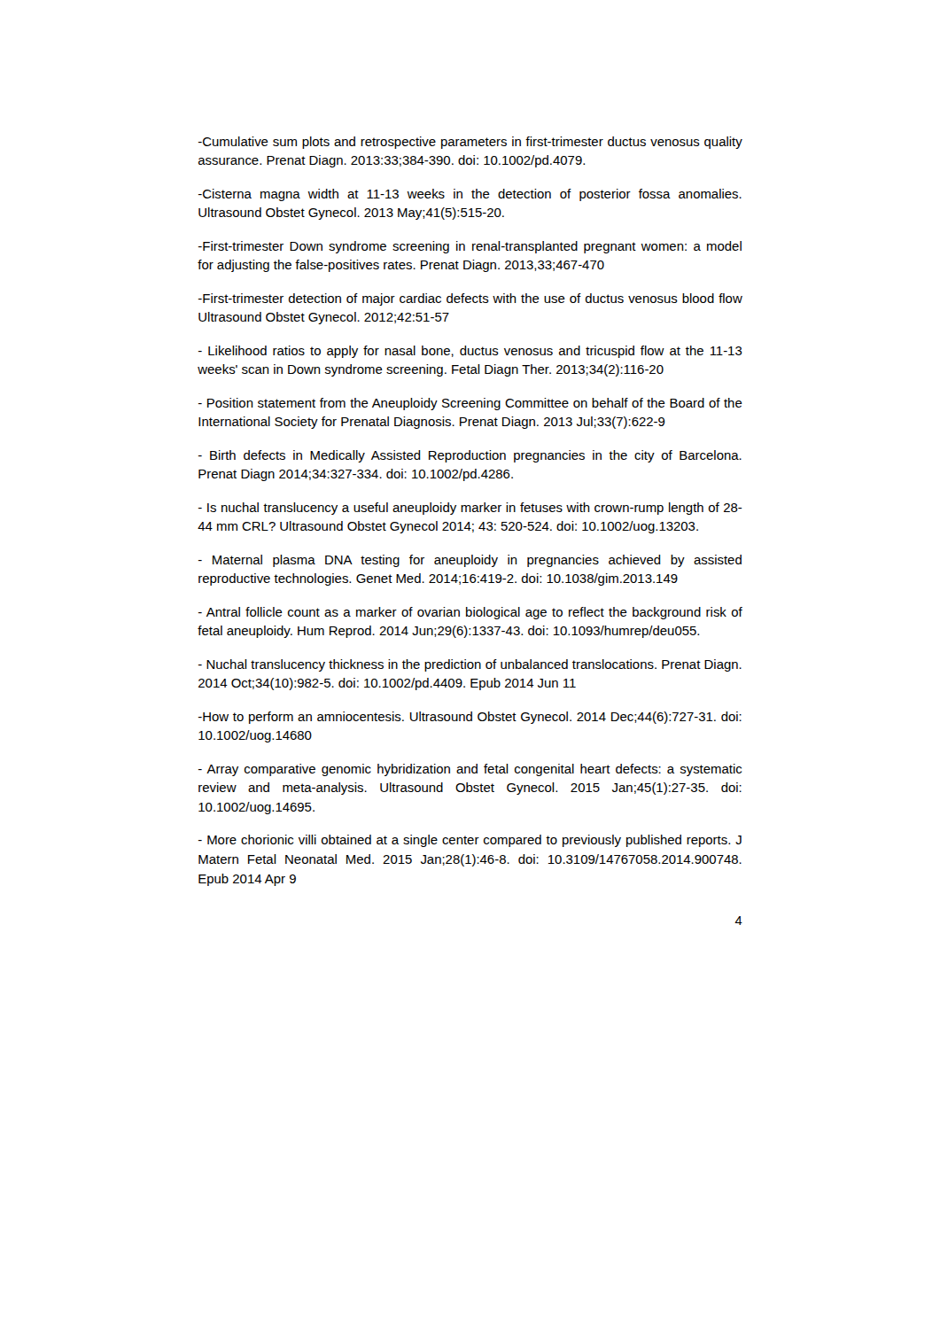-Cumulative sum plots and retrospective parameters in first-trimester ductus venosus quality assurance. Prenat Diagn. 2013:33;384-390. doi: 10.1002/pd.4079.
-Cisterna magna width at 11-13 weeks in the detection of posterior fossa anomalies. Ultrasound Obstet Gynecol. 2013 May;41(5):515-20.
-First-trimester Down syndrome screening in renal-transplanted pregnant women: a model for adjusting the false-positives rates. Prenat Diagn. 2013,33;467-470
-First-trimester detection of major cardiac defects with the use of ductus venosus blood flow Ultrasound Obstet Gynecol. 2012;42:51-57
- Likelihood ratios to apply for nasal bone, ductus venosus and tricuspid flow at the 11-13 weeks' scan in Down syndrome screening. Fetal Diagn Ther. 2013;34(2):116-20
- Position statement from the Aneuploidy Screening Committee on behalf of the Board of the International Society for Prenatal Diagnosis. Prenat Diagn. 2013 Jul;33(7):622-9
- Birth defects in Medically Assisted Reproduction pregnancies in the city of Barcelona. Prenat Diagn 2014;34:327-334. doi: 10.1002/pd.4286.
- Is nuchal translucency a useful aneuploidy marker in fetuses with crown-rump length of 28-44 mm CRL? Ultrasound Obstet Gynecol 2014; 43: 520-524. doi: 10.1002/uog.13203.
- Maternal plasma DNA testing for aneuploidy in pregnancies achieved by assisted reproductive technologies. Genet Med. 2014;16:419-2. doi: 10.1038/gim.2013.149
- Antral follicle count as a marker of ovarian biological age to reflect the background risk of fetal aneuploidy. Hum Reprod. 2014 Jun;29(6):1337-43. doi: 10.1093/humrep/deu055.
- Nuchal translucency thickness in the prediction of unbalanced translocations. Prenat Diagn. 2014 Oct;34(10):982-5. doi: 10.1002/pd.4409. Epub 2014 Jun 11
-How to perform an amniocentesis. Ultrasound Obstet Gynecol. 2014 Dec;44(6):727-31. doi: 10.1002/uog.14680
- Array comparative genomic hybridization and fetal congenital heart defects: a systematic review and meta-analysis. Ultrasound Obstet Gynecol. 2015 Jan;45(1):27-35. doi: 10.1002/uog.14695.
- More chorionic villi obtained at a single center compared to previously published reports. J Matern Fetal Neonatal Med. 2015 Jan;28(1):46-8. doi: 10.3109/14767058.2014.900748. Epub 2014 Apr 9
4